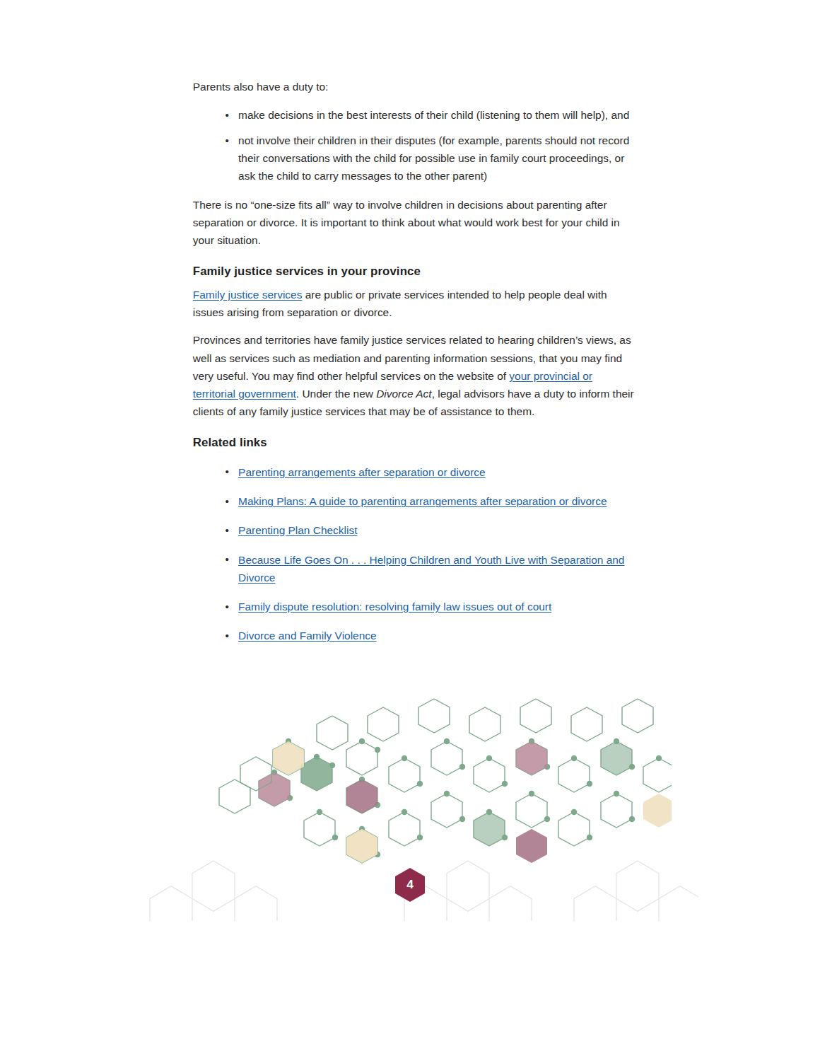Parents also have a duty to:
make decisions in the best interests of their child (listening to them will help), and
not involve their children in their disputes (for example, parents should not record their conversations with the child for possible use in family court proceedings, or ask the child to carry messages to the other parent)
There is no “one-size fits all” way to involve children in decisions about parenting after separation or divorce. It is important to think about what would work best for your child in your situation.
Family justice services in your province
Family justice services are public or private services intended to help people deal with issues arising from separation or divorce.
Provinces and territories have family justice services related to hearing children’s views, as well as services such as mediation and parenting information sessions, that you may find very useful. You may find other helpful services on the website of your provincial or territorial government. Under the new Divorce Act, legal advisors have a duty to inform their clients of any family justice services that may be of assistance to them.
Related links
Parenting arrangements after separation or divorce
Making Plans: A guide to parenting arrangements after separation or divorce
Parenting Plan Checklist
Because Life Goes On . . . Helping Children and Youth Live with Separation and Divorce
Family dispute resolution: resolving family law issues out of court
Divorce and Family Violence
4